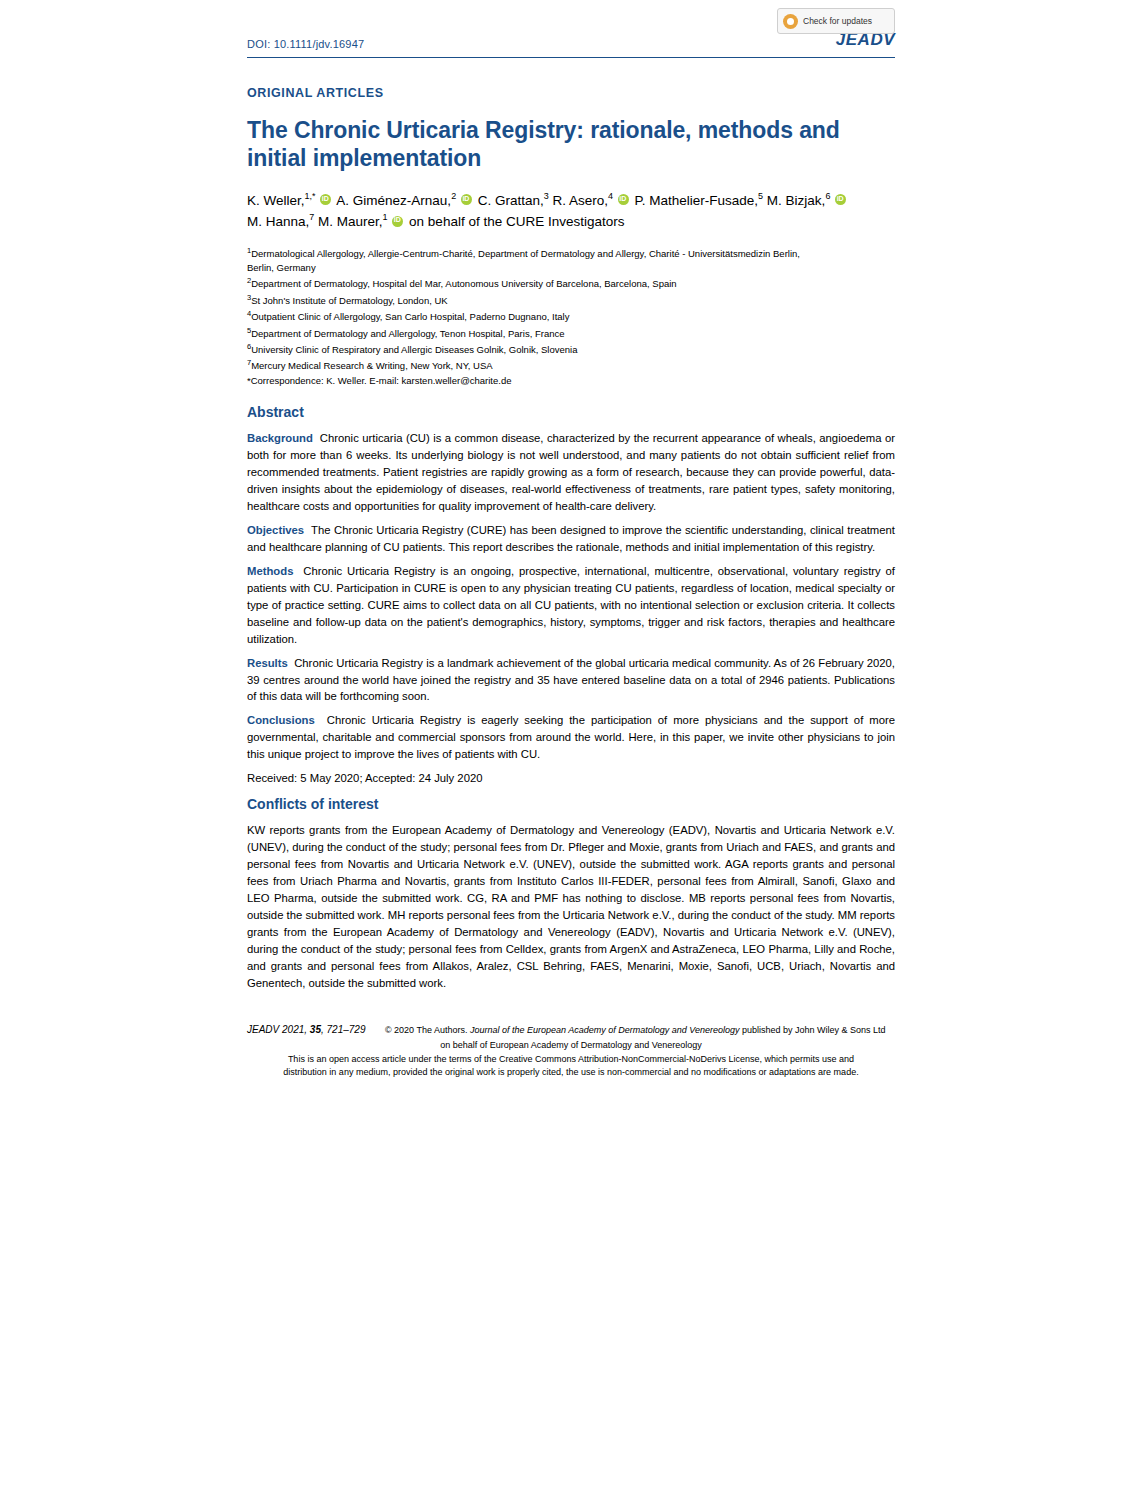Check for updates
DOI: 10.1111/jdv.16947
JEADV
ORIGINAL ARTICLES
The Chronic Urticaria Registry: rationale, methods and
initial implementation
K. Weller,1,* A. Giménez-Arnau,2 C. Grattan,3 R. Asero,4 P. Mathelier-Fusade,5 M. Bizjak,6
M. Hanna,7 M. Maurer,1 on behalf of the CURE Investigators
1Dermatological Allergology, Allergie-Centrum-Charité, Department of Dermatology and Allergy, Charité - Universitätsmedizin Berlin,
Berlin, Germany
2Department of Dermatology, Hospital del Mar, Autonomous University of Barcelona, Barcelona, Spain
3St John's Institute of Dermatology, London, UK
4Outpatient Clinic of Allergology, San Carlo Hospital, Paderno Dugnano, Italy
5Department of Dermatology and Allergology, Tenon Hospital, Paris, France
6University Clinic of Respiratory and Allergic Diseases Golnik, Golnik, Slovenia
7Mercury Medical Research & Writing, New York, NY, USA
*Correspondence: K. Weller. E-mail: karsten.weller@charite.de
Abstract
Background Chronic urticaria (CU) is a common disease, characterized by the recurrent appearance of wheals, angioedema or both for more than 6 weeks. Its underlying biology is not well understood, and many patients do not obtain sufficient relief from recommended treatments. Patient registries are rapidly growing as a form of research, because they can provide powerful, data-driven insights about the epidemiology of diseases, real-world effectiveness of treatments, rare patient types, safety monitoring, healthcare costs and opportunities for quality improvement of health-care delivery.
Objectives The Chronic Urticaria Registry (CURE) has been designed to improve the scientific understanding, clinical treatment and healthcare planning of CU patients. This report describes the rationale, methods and initial implementation of this registry.
Methods Chronic Urticaria Registry is an ongoing, prospective, international, multicentre, observational, voluntary registry of patients with CU. Participation in CURE is open to any physician treating CU patients, regardless of location, medical specialty or type of practice setting. CURE aims to collect data on all CU patients, with no intentional selection or exclusion criteria. It collects baseline and follow-up data on the patient's demographics, history, symptoms, trigger and risk factors, therapies and healthcare utilization.
Results Chronic Urticaria Registry is a landmark achievement of the global urticaria medical community. As of 26 February 2020, 39 centres around the world have joined the registry and 35 have entered baseline data on a total of 2946 patients. Publications of this data will be forthcoming soon.
Conclusions Chronic Urticaria Registry is eagerly seeking the participation of more physicians and the support of more governmental, charitable and commercial sponsors from around the world. Here, in this paper, we invite other physicians to join this unique project to improve the lives of patients with CU.
Received: 5 May 2020; Accepted: 24 July 2020
Conflicts of interest
KW reports grants from the European Academy of Dermatology and Venereology (EADV), Novartis and Urticaria Network e.V. (UNEV), during the conduct of the study; personal fees from Dr. Pfleger and Moxie, grants from Uriach and FAES, and grants and personal fees from Novartis and Urticaria Network e.V. (UNEV), outside the submitted work. AGA reports grants and personal fees from Uriach Pharma and Novartis, grants from Instituto Carlos III-FEDER, personal fees from Almirall, Sanofi, Glaxo and LEO Pharma, outside the submitted work. CG, RA and PMF has nothing to disclose. MB reports personal fees from Novartis, outside the submitted work. MH reports personal fees from the Urticaria Network e.V., during the conduct of the study. MM reports grants from the European Academy of Dermatology and Venereology (EADV), Novartis and Urticaria Network e.V. (UNEV), during the conduct of the study; personal fees from Celldex, grants from ArgenX and AstraZeneca, LEO Pharma, Lilly and Roche, and grants and personal fees from Allakos, Aralez, CSL Behring, FAES, Menarini, Moxie, Sanofi, UCB, Uriach, Novartis and Genentech, outside the submitted work.
JEADV 2021, 35, 721–729
© 2020 The Authors. Journal of the European Academy of Dermatology and Venereology published by John Wiley & Sons Ltd
on behalf of European Academy of Dermatology and Venereology
This is an open access article under the terms of the Creative Commons Attribution-NonCommercial-NoDerivs License, which permits use and
distribution in any medium, provided the original work is properly cited, the use is non-commercial and no modifications or adaptations are made.